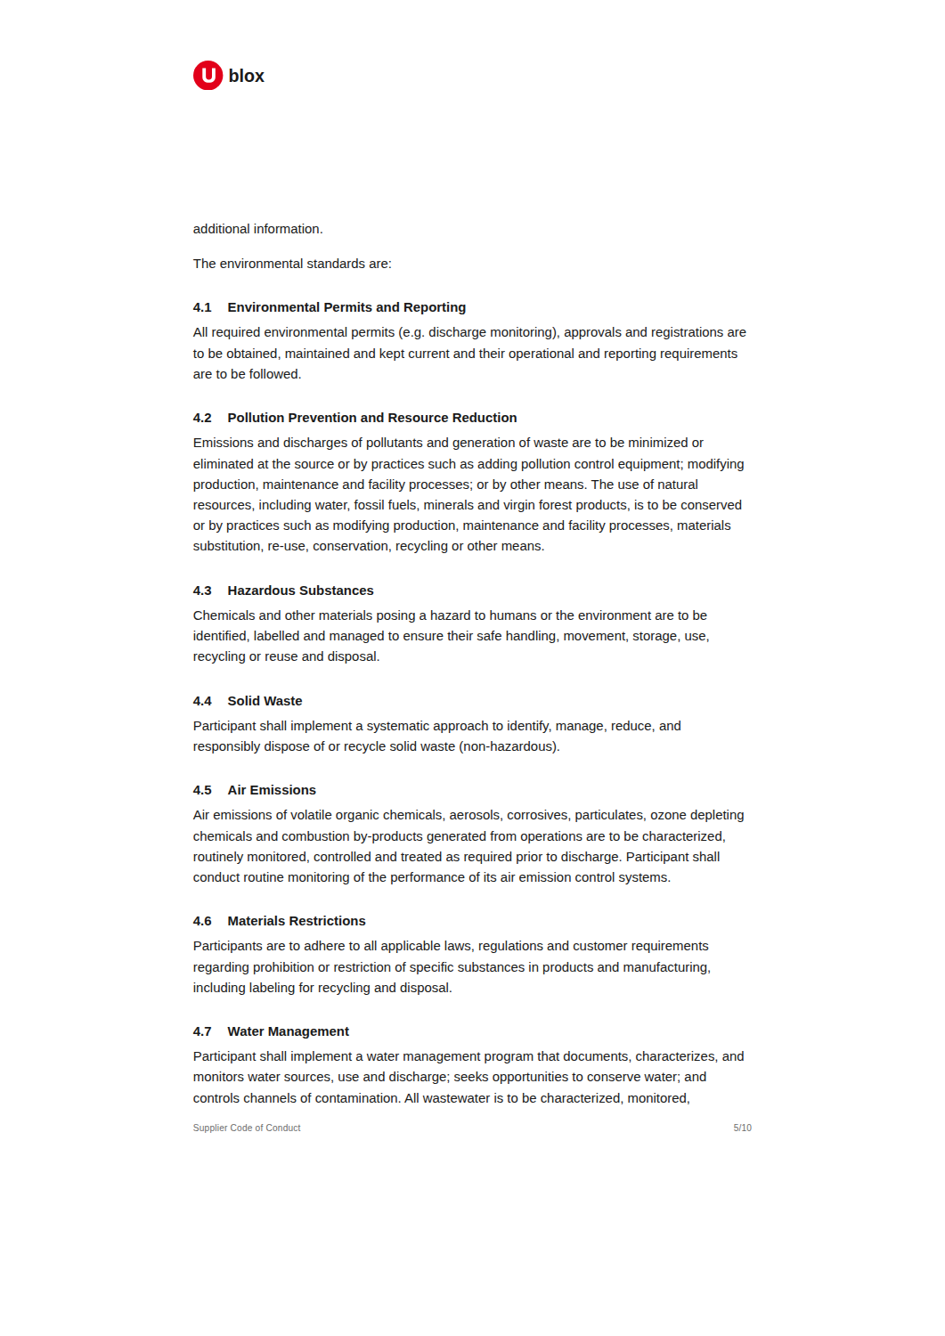blox
additional information.
The environmental standards are:
4.1 Environmental Permits and Reporting
All required environmental permits (e.g. discharge monitoring), approvals and registrations are to be obtained, maintained and kept current and their operational and reporting requirements are to be followed.
4.2 Pollution Prevention and Resource Reduction
Emissions and discharges of pollutants and generation of waste are to be minimized or eliminated at the source or by practices such as adding pollution control equipment; modifying production, maintenance and facility processes; or by other means. The use of natural resources, including water, fossil fuels, minerals and virgin forest products, is to be conserved or by practices such as modifying production, maintenance and facility processes, materials substitution, re-use, conservation, recycling or other means.
4.3 Hazardous Substances
Chemicals and other materials posing a hazard to humans or the environment are to be identified, labelled and managed to ensure their safe handling, movement, storage, use, recycling or reuse and disposal.
4.4 Solid Waste
Participant shall implement a systematic approach to identify, manage, reduce, and responsibly dispose of or recycle solid waste (non-hazardous).
4.5 Air Emissions
Air emissions of volatile organic chemicals, aerosols, corrosives, particulates, ozone depleting chemicals and combustion by-products generated from operations are to be characterized, routinely monitored, controlled and treated as required prior to discharge. Participant shall conduct routine monitoring of the performance of its air emission control systems.
4.6 Materials Restrictions
Participants are to adhere to all applicable laws, regulations and customer requirements regarding prohibition or restriction of specific substances in products and manufacturing, including labeling for recycling and disposal.
4.7 Water Management
Participant shall implement a water management program that documents, characterizes, and monitors water sources, use and discharge; seeks opportunities to conserve water; and controls channels of contamination. All wastewater is to be characterized, monitored,
Supplier Code of Conduct 5/10